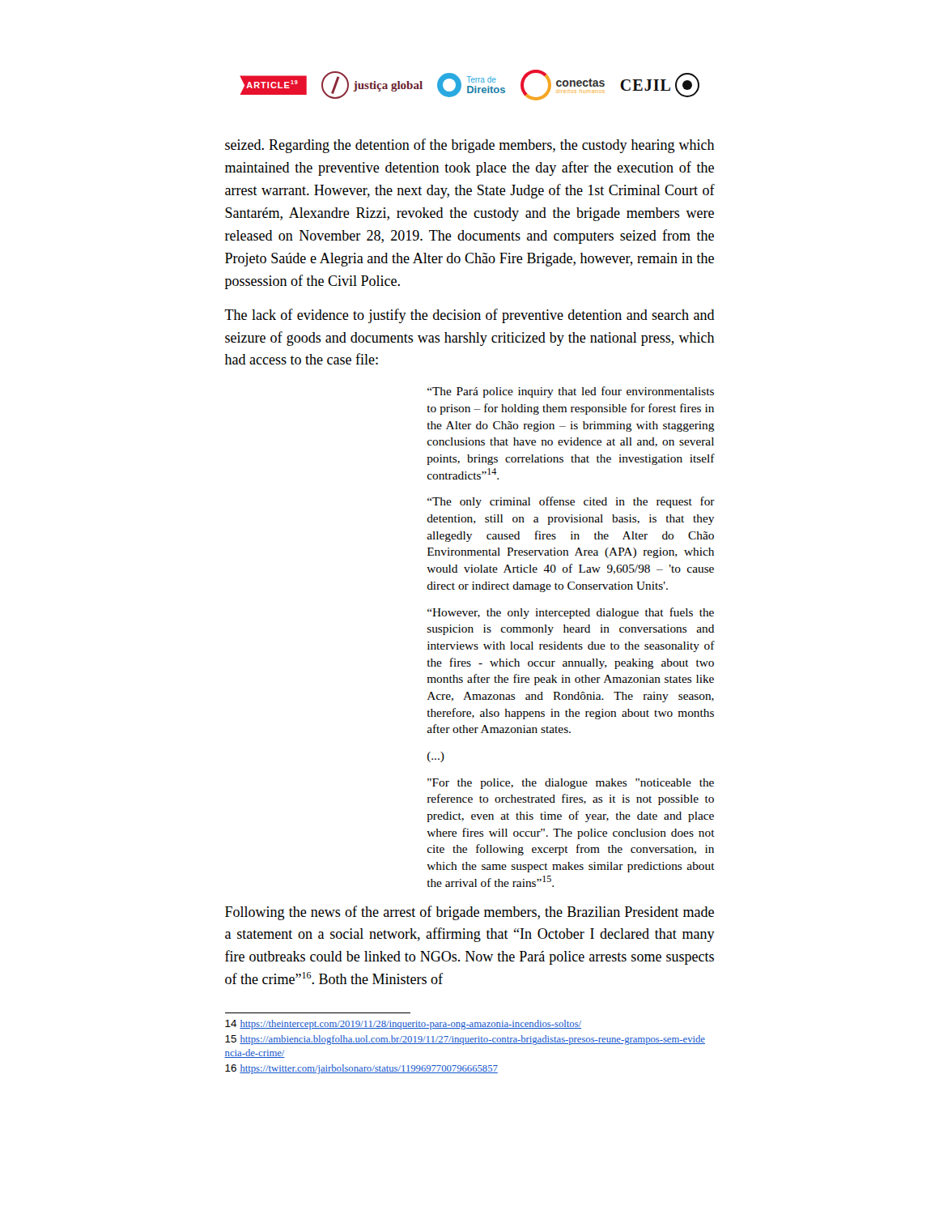ARTICLE19
justiça global
Terra de Direitos
conectas direitos humanos
CEJIL
seized. Regarding the detention of the brigade members, the custody hearing which maintained the preventive detention took place the day after the execution of the arrest warrant. However, the next day, the State Judge of the 1st Criminal Court of Santarém, Alexandre Rizzi, revoked the custody and the brigade members were released on November 28, 2019. The documents and computers seized from the Projeto Saúde e Alegria and the Alter do Chão Fire Brigade, however, remain in the possession of the Civil Police.
The lack of evidence to justify the decision of preventive detention and search and seizure of goods and documents was harshly criticized by the national press, which had access to the case file:
“The Pará police inquiry that led four environmentalists to prison – for holding them responsible for forest fires in the Alter do Chão region – is brimming with staggering conclusions that have no evidence at all and, on several points, brings correlations that the investigation itself contradicts”14.
“The only criminal offense cited in the request for detention, still on a provisional basis, is that they allegedly caused fires in the Alter do Chão Environmental Preservation Area (APA) region, which would violate Article 40 of Law 9,605/98 – 'to cause direct or indirect damage to Conservation Units'.
“However, the only intercepted dialogue that fuels the suspicion is commonly heard in conversations and interviews with local residents due to the seasonality of the fires - which occur annually, peaking about two months after the fire peak in other Amazonian states like Acre, Amazonas and Rondônia. The rainy season, therefore, also happens in the region about two months after other Amazonian states.
(...)
"For the police, the dialogue makes "noticeable the reference to orchestrated fires, as it is not possible to predict, even at this time of year, the date and place where fires will occur". The police conclusion does not cite the following excerpt from the conversation, in which the same suspect makes similar predictions about the arrival of the rains”15.
Following the news of the arrest of brigade members, the Brazilian President made a statement on a social network, affirming that “In October I declared that many fire outbreaks could be linked to NGOs. Now the Pará police arrests some suspects of the crime”16. Both the Ministers of
14 https://theintercept.com/2019/11/28/inquerito-para-ong-amazonia-incendios-soltos/
15 https://ambiencia.blogfolha.uol.com.br/2019/11/27/inquerito-contra-brigadistas-presos-reune-grampos-sem-evidencia-de-crime/
16 https://twitter.com/jairbolsonaro/status/1199697700796665857